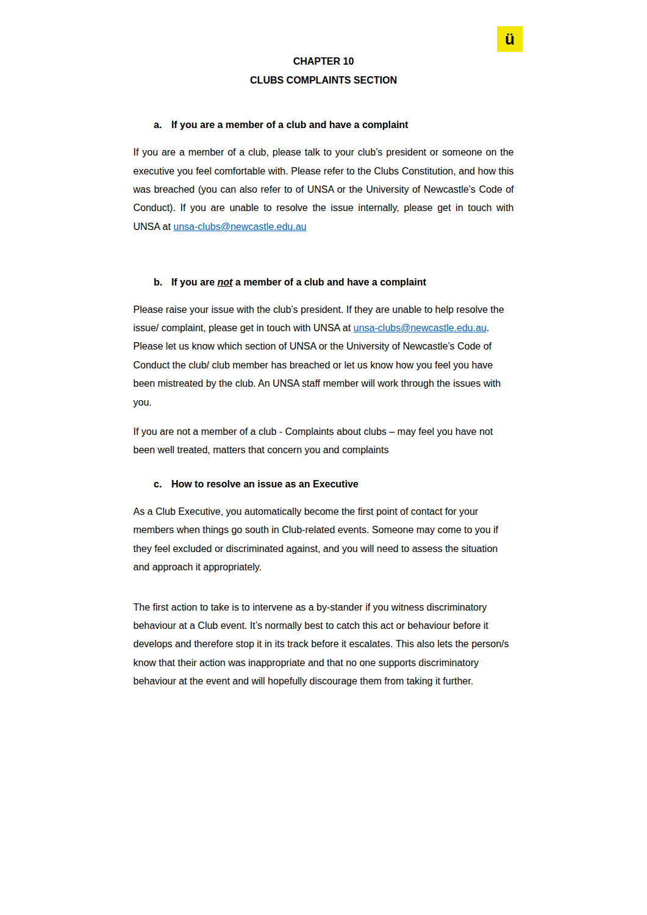ü
CHAPTER 10CLUBS COMPLAINTS SECTION
a. If you are a member of a club and have a complaint
If you are a member of a club, please talk to your club’s president or someone on the executive you feel comfortable with. Please refer to the Clubs Constitution, and how this was breached (you can also refer to of UNSA or the University of Newcastle’s Code of Conduct). If you are unable to resolve the issue internally, please get in touch with UNSA at unsa-clubs@newcastle.edu.au
b. If you are not a member of a club and have a complaint
Please raise your issue with the club’s president. If they are unable to help resolve the issue/ complaint, please get in touch with UNSA at unsa-clubs@newcastle.edu.au. Please let us know which section of UNSA or the University of Newcastle’s Code of Conduct the club/ club member has breached or let us know how you feel you have been mistreated by the club. An UNSA staff member will work through the issues with you.
If you are not a member of a club - Complaints about clubs – may feel you have not been well treated, matters that concern you and complaints
c. How to resolve an issue as an Executive
As a Club Executive, you automatically become the first point of contact for your members when things go south in Club-related events. Someone may come to you if they feel excluded or discriminated against, and you will need to assess the situation and approach it appropriately.
The first action to take is to intervene as a by-stander if you witness discriminatory behaviour at a Club event. It’s normally best to catch this act or behaviour before it develops and therefore stop it in its track before it escalates. This also lets the person/s know that their action was inappropriate and that no one supports discriminatory behaviour at the event and will hopefully discourage them from taking it further.